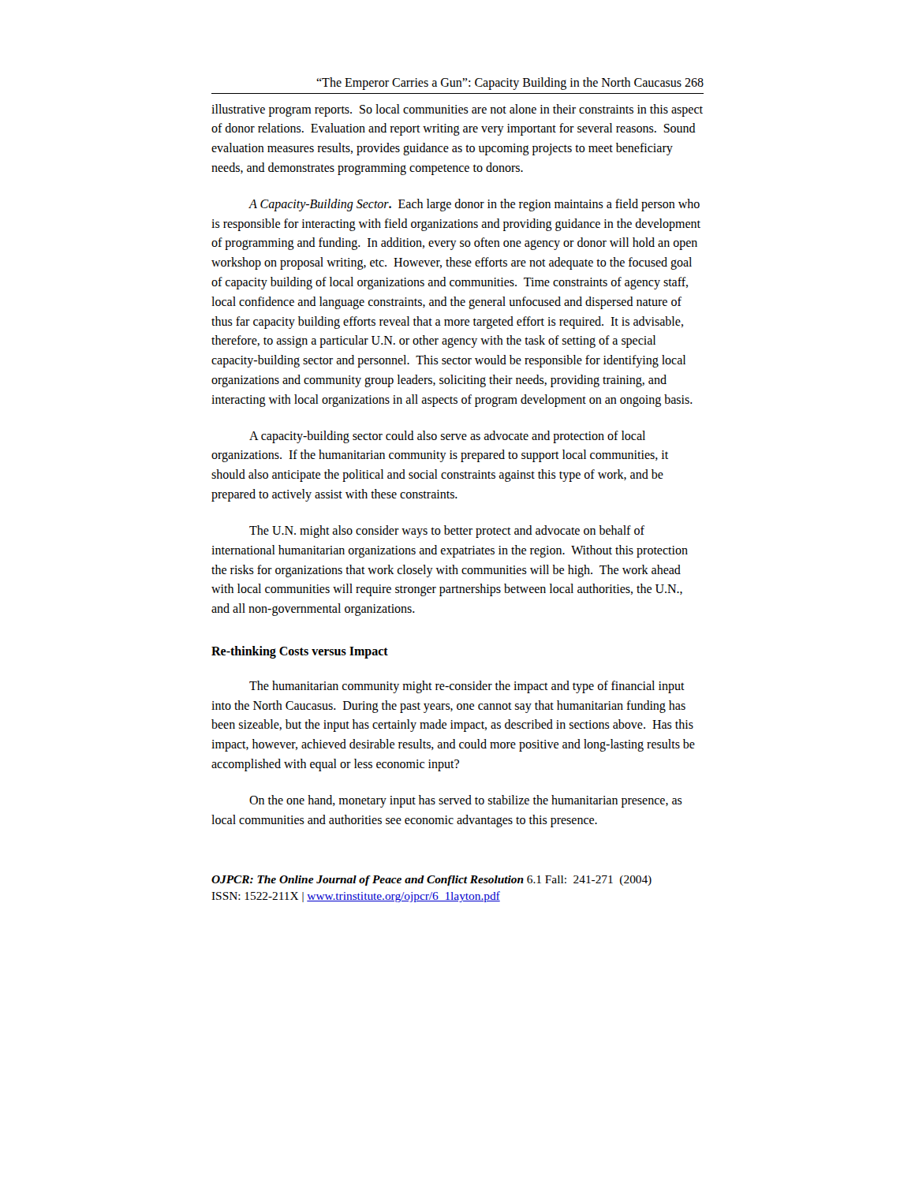“The Emperor Carries a Gun”: Capacity Building in the North Caucasus 268
illustrative program reports. So local communities are not alone in their constraints in this aspect of donor relations. Evaluation and report writing are very important for several reasons. Sound evaluation measures results, provides guidance as to upcoming projects to meet beneficiary needs, and demonstrates programming competence to donors.
A Capacity-Building Sector. Each large donor in the region maintains a field person who is responsible for interacting with field organizations and providing guidance in the development of programming and funding. In addition, every so often one agency or donor will hold an open workshop on proposal writing, etc. However, these efforts are not adequate to the focused goal of capacity building of local organizations and communities. Time constraints of agency staff, local confidence and language constraints, and the general unfocused and dispersed nature of thus far capacity building efforts reveal that a more targeted effort is required. It is advisable, therefore, to assign a particular U.N. or other agency with the task of setting of a special capacity-building sector and personnel. This sector would be responsible for identifying local organizations and community group leaders, soliciting their needs, providing training, and interacting with local organizations in all aspects of program development on an ongoing basis.
A capacity-building sector could also serve as advocate and protection of local organizations. If the humanitarian community is prepared to support local communities, it should also anticipate the political and social constraints against this type of work, and be prepared to actively assist with these constraints.
The U.N. might also consider ways to better protect and advocate on behalf of international humanitarian organizations and expatriates in the region. Without this protection the risks for organizations that work closely with communities will be high. The work ahead with local communities will require stronger partnerships between local authorities, the U.N., and all non-governmental organizations.
Re-thinking Costs versus Impact
The humanitarian community might re-consider the impact and type of financial input into the North Caucasus. During the past years, one cannot say that humanitarian funding has been sizeable, but the input has certainly made impact, as described in sections above. Has this impact, however, achieved desirable results, and could more positive and long-lasting results be accomplished with equal or less economic input?
On the one hand, monetary input has served to stabilize the humanitarian presence, as local communities and authorities see economic advantages to this presence.
OJPCR: The Online Journal of Peace and Conflict Resolution 6.1 Fall: 241-271 (2004)
ISSN: 1522-211X | www.trinstitute.org/ojpcr/6_1layton.pdf